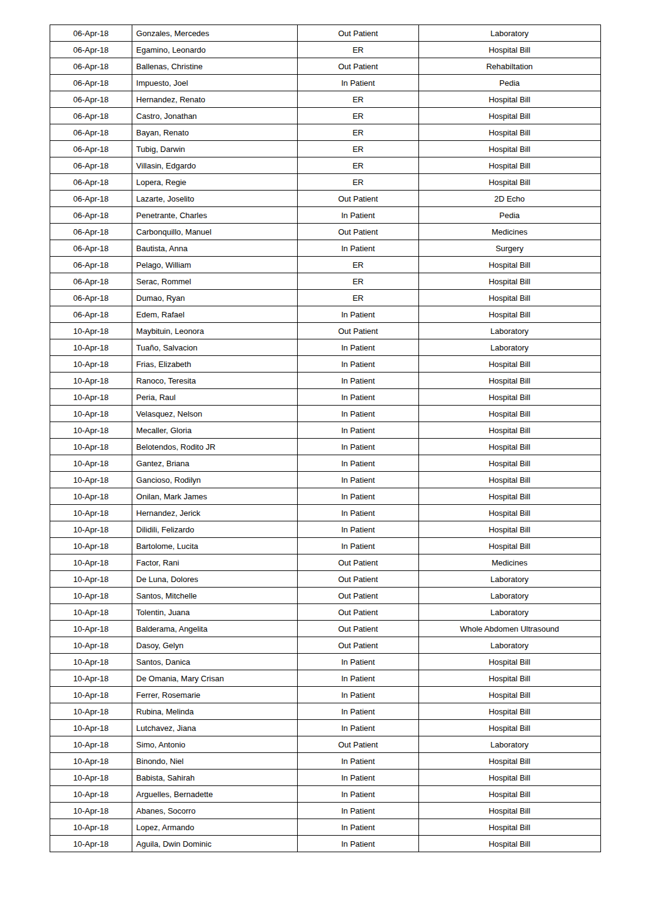| 06-Apr-18 | Gonzales, Mercedes | Out Patient | Laboratory |
| 06-Apr-18 | Egamino, Leonardo | ER | Hospital Bill |
| 06-Apr-18 | Ballenas, Christine | Out Patient | Rehabiltation |
| 06-Apr-18 | Impuesto, Joel | In Patient | Pedia |
| 06-Apr-18 | Hernandez, Renato | ER | Hospital Bill |
| 06-Apr-18 | Castro, Jonathan | ER | Hospital Bill |
| 06-Apr-18 | Bayan, Renato | ER | Hospital Bill |
| 06-Apr-18 | Tubig, Darwin | ER | Hospital Bill |
| 06-Apr-18 | Villasin, Edgardo | ER | Hospital Bill |
| 06-Apr-18 | Lopera, Regie | ER | Hospital Bill |
| 06-Apr-18 | Lazarte, Joselito | Out Patient | 2D Echo |
| 06-Apr-18 | Penetrante, Charles | In Patient | Pedia |
| 06-Apr-18 | Carbonquillo, Manuel | Out Patient | Medicines |
| 06-Apr-18 | Bautista, Anna | In Patient | Surgery |
| 06-Apr-18 | Pelago, William | ER | Hospital Bill |
| 06-Apr-18 | Serac, Rommel | ER | Hospital Bill |
| 06-Apr-18 | Dumao, Ryan | ER | Hospital Bill |
| 06-Apr-18 | Edem, Rafael | In Patient | Hospital Bill |
| 10-Apr-18 | Maybituin, Leonora | Out Patient | Laboratory |
| 10-Apr-18 | Tuaño, Salvacion | In Patient | Laboratory |
| 10-Apr-18 | Frias, Elizabeth | In Patient | Hospital Bill |
| 10-Apr-18 | Ranoco, Teresita | In Patient | Hospital Bill |
| 10-Apr-18 | Peria, Raul | In Patient | Hospital Bill |
| 10-Apr-18 | Velasquez, Nelson | In Patient | Hospital Bill |
| 10-Apr-18 | Mecaller, Gloria | In Patient | Hospital Bill |
| 10-Apr-18 | Belotendos, Rodito JR | In Patient | Hospital Bill |
| 10-Apr-18 | Gantez, Briana | In Patient | Hospital Bill |
| 10-Apr-18 | Gancioso, Rodilyn | In Patient | Hospital Bill |
| 10-Apr-18 | Onilan, Mark James | In Patient | Hospital Bill |
| 10-Apr-18 | Hernandez, Jerick | In Patient | Hospital Bill |
| 10-Apr-18 | Dilidili, Felizardo | In Patient | Hospital Bill |
| 10-Apr-18 | Bartolome, Lucita | In Patient | Hospital Bill |
| 10-Apr-18 | Factor, Rani | Out Patient | Medicines |
| 10-Apr-18 | De Luna, Dolores | Out Patient | Laboratory |
| 10-Apr-18 | Santos, Mitchelle | Out Patient | Laboratory |
| 10-Apr-18 | Tolentin, Juana | Out Patient | Laboratory |
| 10-Apr-18 | Balderama, Angelita | Out Patient | Whole Abdomen Ultrasound |
| 10-Apr-18 | Dasoy, Gelyn | Out Patient | Laboratory |
| 10-Apr-18 | Santos, Danica | In Patient | Hospital Bill |
| 10-Apr-18 | De Omania, Mary Crisan | In Patient | Hospital Bill |
| 10-Apr-18 | Ferrer, Rosemarie | In Patient | Hospital Bill |
| 10-Apr-18 | Rubina, Melinda | In Patient | Hospital Bill |
| 10-Apr-18 | Lutchavez, Jiana | In Patient | Hospital Bill |
| 10-Apr-18 | Simo, Antonio | Out Patient | Laboratory |
| 10-Apr-18 | Binondo, Niel | In Patient | Hospital Bill |
| 10-Apr-18 | Babista, Sahirah | In Patient | Hospital Bill |
| 10-Apr-18 | Arguelles, Bernadette | In Patient | Hospital Bill |
| 10-Apr-18 | Abanes, Socorro | In Patient | Hospital Bill |
| 10-Apr-18 | Lopez, Armando | In Patient | Hospital Bill |
| 10-Apr-18 | Aguila, Dwin Dominic | In Patient | Hospital Bill |